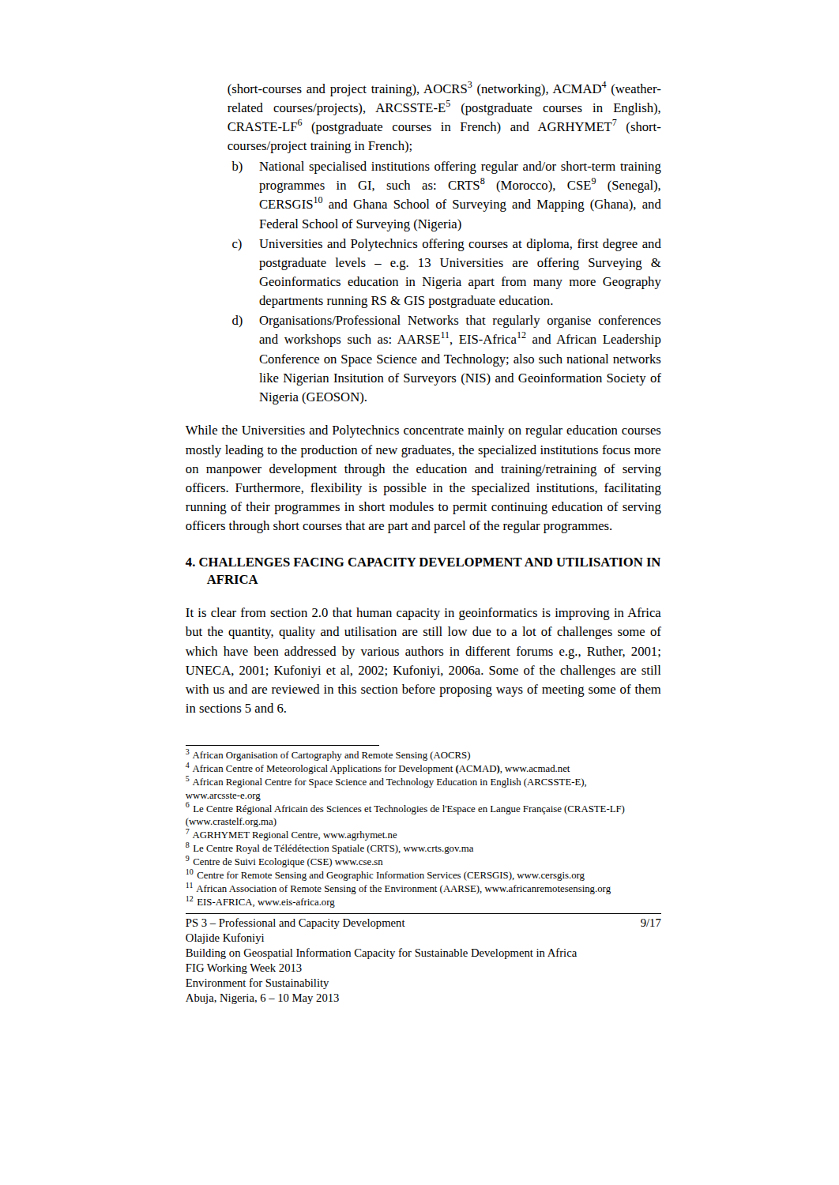(short-courses and project training), AOCRS3 (networking), ACMAD4 (weather-related courses/projects), ARCSSTE-E5 (postgraduate courses in English), CRASTE-LF6 (postgraduate courses in French) and AGRHYMET7 (short-courses/project training in French);
b) National specialised institutions offering regular and/or short-term training programmes in GI, such as: CRTS8 (Morocco), CSE9 (Senegal), CERSGIS10 and Ghana School of Surveying and Mapping (Ghana), and Federal School of Surveying (Nigeria)
c) Universities and Polytechnics offering courses at diploma, first degree and postgraduate levels – e.g. 13 Universities are offering Surveying & Geoinformatics education in Nigeria apart from many more Geography departments running RS & GIS postgraduate education.
d) Organisations/Professional Networks that regularly organise conferences and workshops such as: AARSE11, EIS-Africa12 and African Leadership Conference on Space Science and Technology; also such national networks like Nigerian Insitution of Surveyors (NIS) and Geoinformation Society of Nigeria (GEOSON).
While the Universities and Polytechnics concentrate mainly on regular education courses mostly leading to the production of new graduates, the specialized institutions focus more on manpower development through the education and training/retraining of serving officers. Furthermore, flexibility is possible in the specialized institutions, facilitating running of their programmes in short modules to permit continuing education of serving officers through short courses that are part and parcel of the regular programmes.
4. CHALLENGES FACING CAPACITY DEVELOPMENT AND UTILISATION INAFRICA
It is clear from section 2.0 that human capacity in geoinformatics is improving in Africa but the quantity, quality and utilisation are still low due to a lot of challenges some of which have been addressed by various authors in different forums e.g., Ruther, 2001; UNECA, 2001; Kufoniyi et al, 2002; Kufoniyi, 2006a. Some of the challenges are still with us and are reviewed in this section before proposing ways of meeting some of them in sections 5 and 6.
3 African Organisation of Cartography and Remote Sensing (AOCRS)
4 African Centre of Meteorological Applications for Development (ACMAD), www.acmad.net
5 African Regional Centre for Space Science and Technology Education in English (ARCSSTE-E),
www.arcsste-e.org
6 Le Centre Régional Africain des Sciences et Technologies de l'Espace en Langue Française (CRASTE-LF)
(www.crastelf.org.ma)
7 AGRHYMET Regional Centre, www.agrhymet.ne
8 Le Centre Royal de Télédétection Spatiale (CRTS), www.crts.gov.ma
9 Centre de Suivi Ecologique (CSE) www.cse.sn
10 Centre for Remote Sensing and Geographic Information Services (CERSGIS), www.cersgis.org
11 African Association of Remote Sensing of the Environment (AARSE), www.africanremotesensing.org
12 EIS-AFRICA, www.eis-africa.org
9/17
PS 3 – Professional and Capacity Development
Olajide Kufoniyi
Building on Geospatial Information Capacity for Sustainable Development in Africa
FIG Working Week 2013
Environment for Sustainability
Abuja, Nigeria, 6 – 10 May 2013